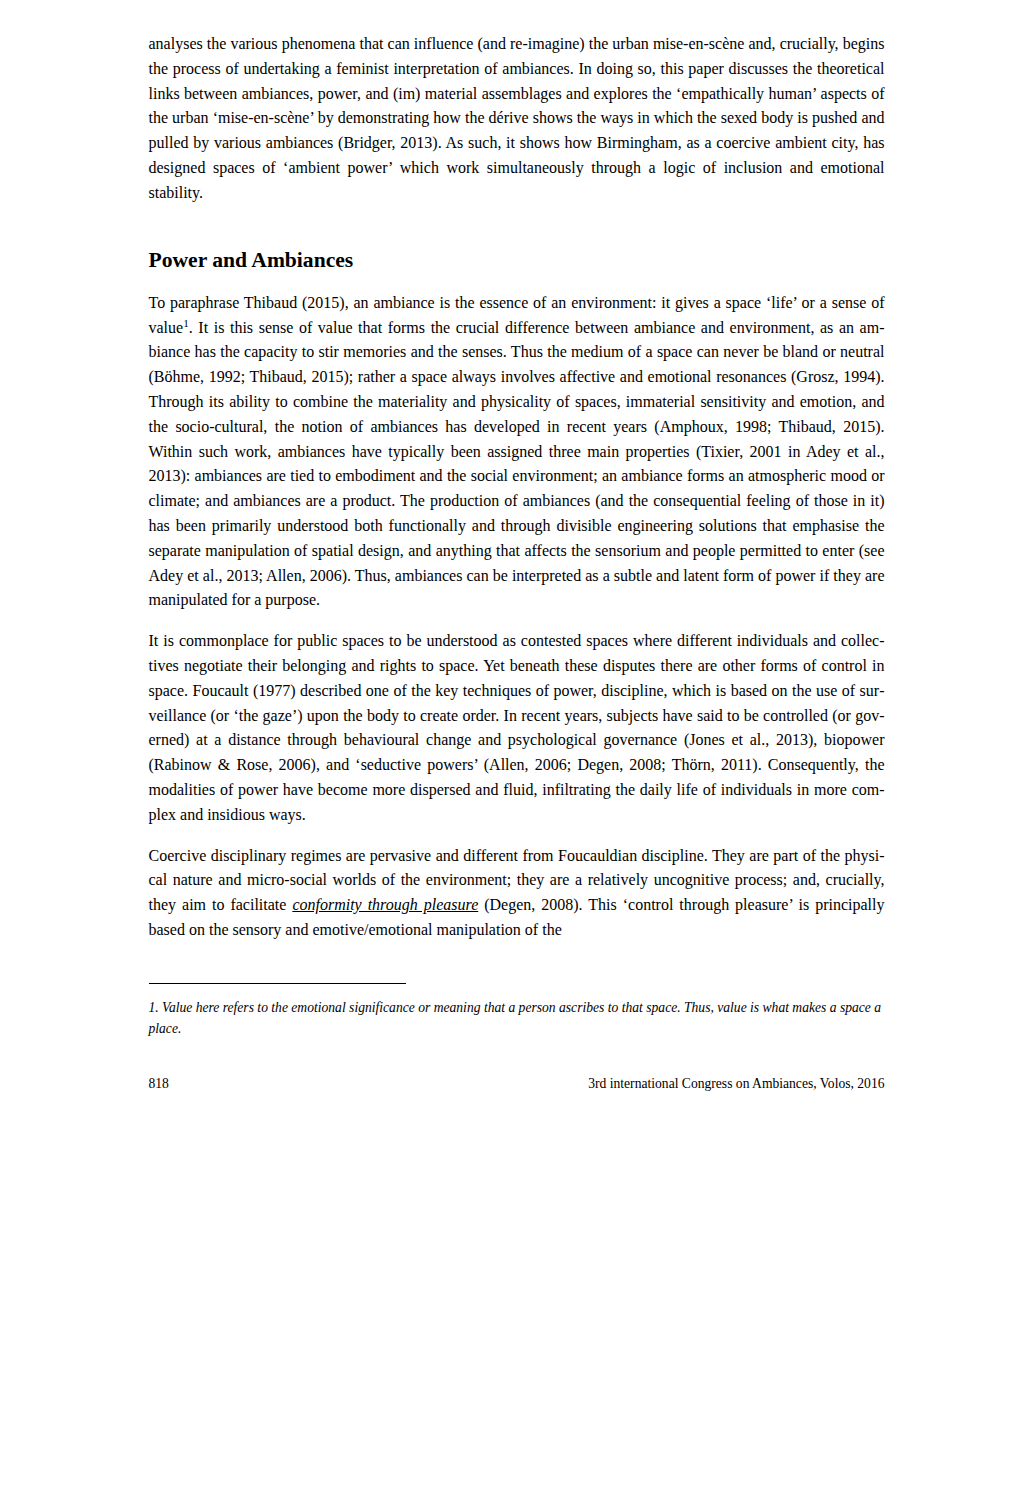analyses the various phenomena that can influence (and re-imagine) the urban mise-en-scène and, crucially, begins the process of undertaking a feminist interpretation of ambiances. In doing so, this paper discusses the theoretical links between ambiances, power, and (im) material assemblages and explores the ‘empathically human’ aspects of the urban ‘mise-en-scène’ by demonstrating how the dérive shows the ways in which the sexed body is pushed and pulled by various ambiances (Bridger, 2013). As such, it shows how Birmingham, as a coercive ambient city, has designed spaces of ‘ambient power’ which work simultaneously through a logic of inclusion and emotional stability.
Power and Ambiances
To paraphrase Thibaud (2015), an ambiance is the essence of an environment: it gives a space ‘life’ or a sense of value1. It is this sense of value that forms the crucial difference between ambiance and environment, as an ambiance has the capacity to stir memories and the senses. Thus the medium of a space can never be bland or neutral (Böhme, 1992; Thibaud, 2015); rather a space always involves affective and emotional resonances (Grosz, 1994). Through its ability to combine the materiality and physicality of spaces, immaterial sensitivity and emotion, and the socio-cultural, the notion of ambiances has developed in recent years (Amphoux, 1998; Thibaud, 2015). Within such work, ambiances have typically been assigned three main properties (Tixier, 2001 in Adey et al., 2013): ambiances are tied to embodiment and the social environment; an ambiance forms an atmospheric mood or climate; and ambiances are a product. The production of ambiances (and the consequential feeling of those in it) has been primarily understood both functionally and through divisible engineering solutions that emphasise the separate manipulation of spatial design, and anything that affects the sensorium and people permitted to enter (see Adey et al., 2013; Allen, 2006). Thus, ambiances can be interpreted as a subtle and latent form of power if they are manipulated for a purpose.
It is commonplace for public spaces to be understood as contested spaces where different individuals and collectives negotiate their belonging and rights to space. Yet beneath these disputes there are other forms of control in space. Foucault (1977) described one of the key techniques of power, discipline, which is based on the use of surveillance (or ‘the gaze’) upon the body to create order. In recent years, subjects have said to be controlled (or governed) at a distance through behavioural change and psychological governance (Jones et al., 2013), biopower (Rabinow & Rose, 2006), and ‘seductive powers’ (Allen, 2006; Degen, 2008; Thörn, 2011). Consequently, the modalities of power have become more dispersed and fluid, infiltrating the daily life of individuals in more complex and insidious ways.
Coercive disciplinary regimes are pervasive and different from Foucauldian discipline. They are part of the physical nature and micro-social worlds of the environment; they are a relatively uncognitive process; and, crucially, they aim to facilitate conformity through pleasure (Degen, 2008). This ‘control through pleasure’ is principally based on the sensory and emotive/emotional manipulation of the
1. Value here refers to the emotional significance or meaning that a person ascribes to that space. Thus, value is what makes a space a place.
818 3rd international Congress on Ambiances, Volos, 2016